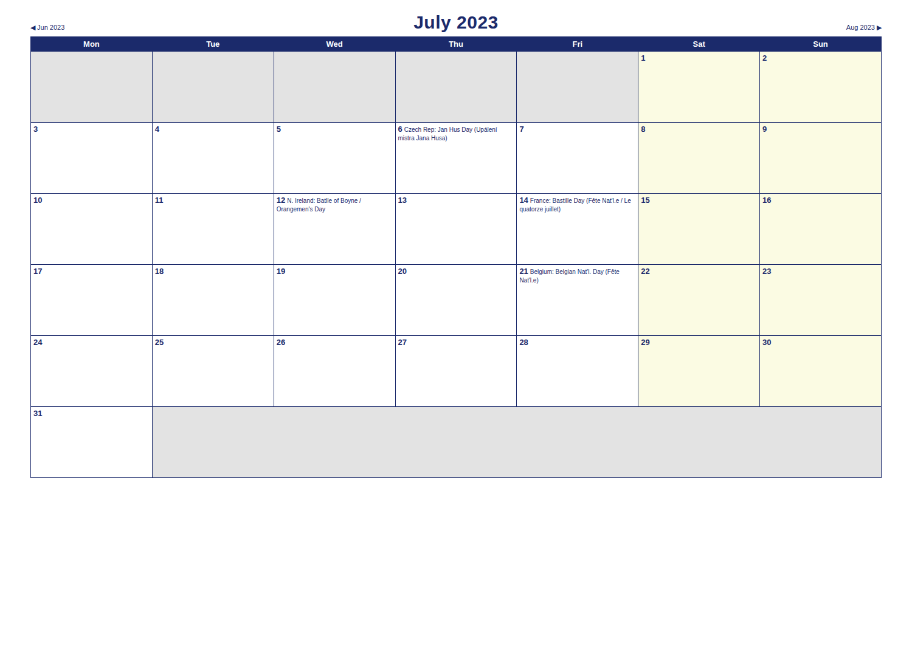◀ Jun 2023
July 2023
Aug 2023 ▶
| Mon | Tue | Wed | Thu | Fri | Sat | Sun |
| --- | --- | --- | --- | --- | --- | --- |
| | | | | | 1 | 2 |
| 3 | 4 | 5 | 6 Czech Rep: Jan Hus Day (Upálení mistra Jana Husa) | 7 | 8 | 9 |
| 10 | 11 | 12 N. Ireland: Batlle of Boyne / Orangemen's Day | 13 | 14 France: Bastille Day (Fête Nat'l.e / Le quatorze juillet) | 15 | 16 |
| 17 | 18 | 19 | 20 | 21 Belgium: Belgian Nat'l. Day (Fête Nat'l.e) | 22 | 23 |
| 24 | 25 | 26 | 27 | 28 | 29 | 30 |
| 31 | |